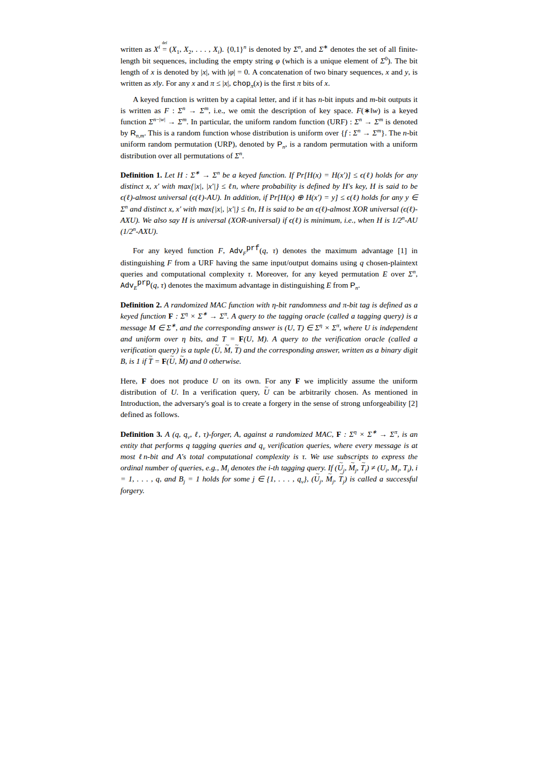written as Xi def= (X1, X2, . . . , Xi). {0,1}n is denoted by Σn, and Σ∗ denotes the set of all finite-length bit sequences, including the empty string φ (which is a unique element of Σ0). The bit length of x is denoted by |x|, with |φ| = 0. A concatenation of two binary sequences, x and y, is written as x‖y. For any x and π ≤ |x|, chopπ(x) is the first π bits of x.
A keyed function is written by a capital letter, and if it has n-bit inputs and m-bit outputs it is written as F : Σn → Σm, i.e., we omit the description of key space. F(∗‖w) is a keyed function Σn−|w| → Σm. In particular, the uniform random function (URF) : Σn → Σm is denoted by Rn,m. This is a random function whose distribution is uniform over {f : Σn → Σm}. The n-bit uniform random permutation (URP), denoted by Pn, is a random permutation with a uniform distribution over all permutations of Σn.
Definition 1. Let H : Σ∗ → Σn be a keyed function. If Pr[H(x) = H(x′)] ≤ ϵ(ℓ) holds for any distinct x, x′ with max{|x|, |x′|} ≤ ℓn, where probability is defined by H's key, H is said to be ϵ(ℓ)-almost universal (ϵ(ℓ)-AU). In addition, if Pr[H(x) ⊕ H(x′) = y] ≤ ϵ(ℓ) holds for any y ∈ Σn and distinct x, x′ with max{|x|, |x′|} ≤ ℓn, H is said to be an ϵ(ℓ)-almost XOR universal (ϵ(ℓ)-AXU). We also say H is universal (XOR-universal) if ϵ(ℓ) is minimum, i.e., when H is 1/2n-AU (1/2n-AXU).
For any keyed function F, AdvFprf(q, τ) denotes the maximum advantage [1] in distinguishing F from a URF having the same input/output domains using q chosen-plaintext queries and computational complexity τ. Moreover, for any keyed permutation E over Σn, AdvEprp(q, τ) denotes the maximum advantage in distinguishing E from Pn.
Definition 2. A randomized MAC function with η-bit randomness and π-bit tag is defined as a keyed function F : Ση × Σ∗ → Σπ. A query to the tagging oracle (called a tagging query) is a message M ∈ Σ∗, and the corresponding answer is (U, T) ∈ Ση × Σπ, where U is independent and uniform over η bits, and T = F(U, M). A query to the verification oracle (called a verification query) is a tuple (~U, ~M, ~T) and the corresponding answer, written as a binary digit B, is 1 if ~T = F(~U, ~M) and 0 otherwise.
Here, F does not produce U on its own. For any F we implicitly assume the uniform distribution of U. In a verification query, ~U can be arbitrarily chosen. As mentioned in Introduction, the adversary's goal is to create a forgery in the sense of strong unforgeability [2] defined as follows.
Definition 3. A (q, qv, ℓ, τ)-forger, A, against a randomized MAC, F : Ση × Σ∗ → Σπ, is an entity that performs q tagging queries and qv verification queries, where every message is at most ℓn-bit and A's total computational complexity is τ. We use subscripts to express the ordinal number of queries, e.g., Mi denotes the i-th tagging query. If (~Uj, ~Mj, ~Tj) ≠ (Ui, Mi, Ti), i = 1, . . . , q, and Bj = 1 holds for some j ∈ {1, . . . , qv}, (~Uj, ~Mj, ~Tj) is called a successful forgery.